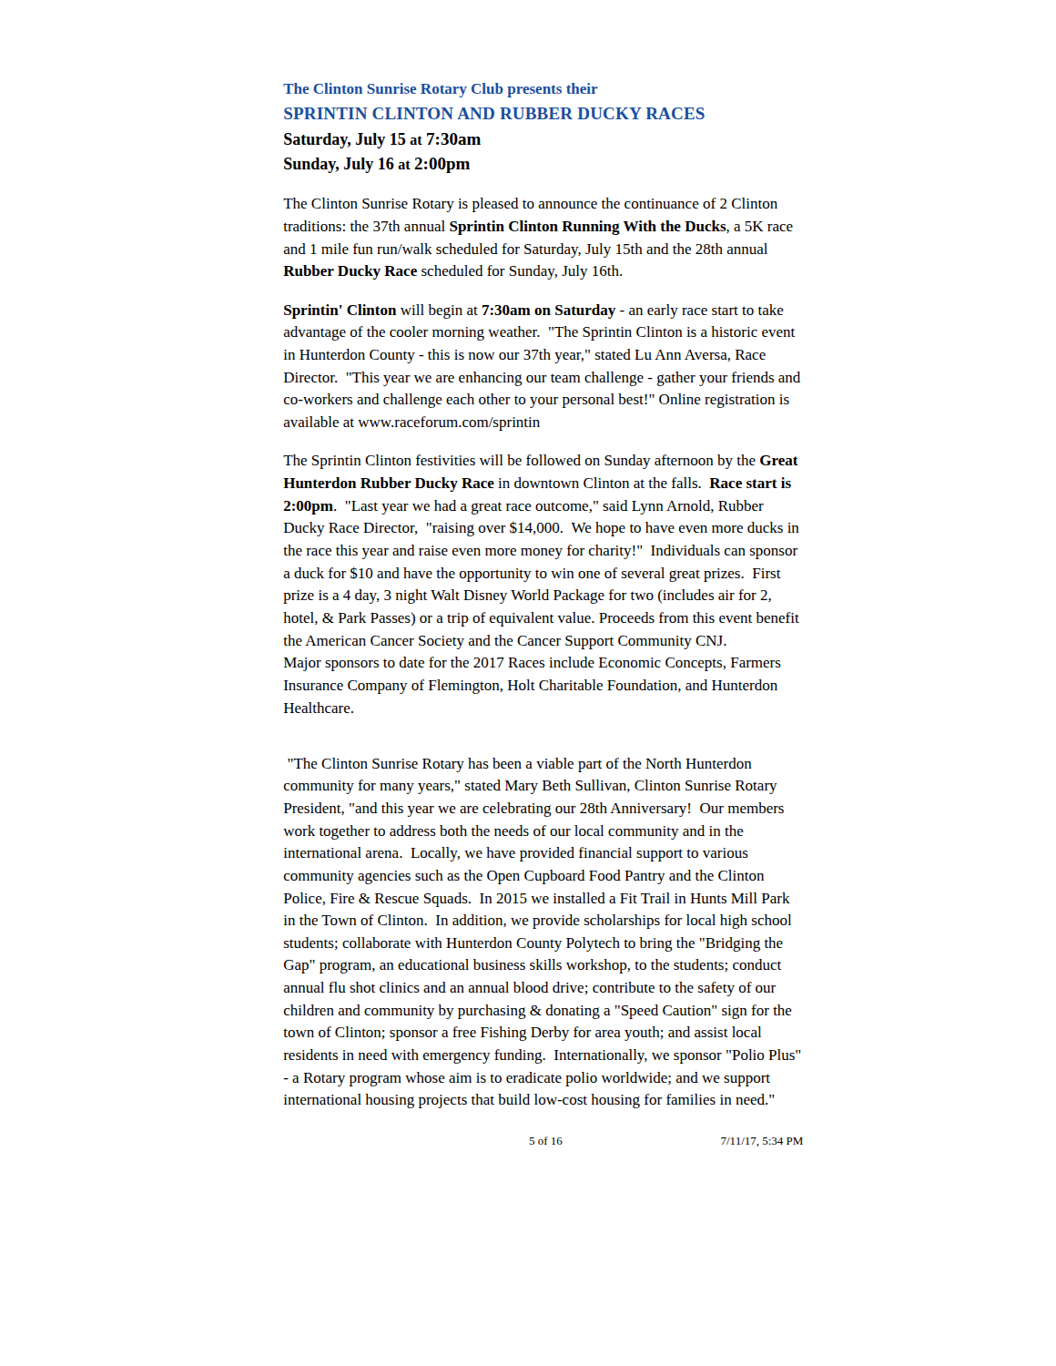The Clinton Sunrise Rotary Club presents their
SPRINTIN CLINTON AND RUBBER DUCKY RACES
Saturday, July 15 at 7:30am
Sunday, July 16 at 2:00pm
The Clinton Sunrise Rotary is pleased to announce the continuance of 2 Clinton traditions: the 37th annual Sprintin Clinton Running With the Ducks, a 5K race and 1 mile fun run/walk scheduled for Saturday, July 15th and the 28th annual Rubber Ducky Race scheduled for Sunday, July 16th.
Sprintin' Clinton will begin at 7:30am on Saturday - an early race start to take advantage of the cooler morning weather. "The Sprintin Clinton is a historic event in Hunterdon County - this is now our 37th year," stated Lu Ann Aversa, Race Director. "This year we are enhancing our team challenge - gather your friends and co-workers and challenge each other to your personal best!" Online registration is available at www.raceforum.com/sprintin
The Sprintin Clinton festivities will be followed on Sunday afternoon by the Great Hunterdon Rubber Ducky Race in downtown Clinton at the falls. Race start is 2:00pm. "Last year we had a great race outcome," said Lynn Arnold, Rubber Ducky Race Director, "raising over $14,000. We hope to have even more ducks in the race this year and raise even more money for charity!" Individuals can sponsor a duck for $10 and have the opportunity to win one of several great prizes. First prize is a 4 day, 3 night Walt Disney World Package for two (includes air for 2, hotel, & Park Passes) or a trip of equivalent value. Proceeds from this event benefit the American Cancer Society and the Cancer Support Community CNJ.
Major sponsors to date for the 2017 Races include Economic Concepts, Farmers Insurance Company of Flemington, Holt Charitable Foundation, and Hunterdon Healthcare.
"The Clinton Sunrise Rotary has been a viable part of the North Hunterdon community for many years," stated Mary Beth Sullivan, Clinton Sunrise Rotary President, "and this year we are celebrating our 28th Anniversary! Our members work together to address both the needs of our local community and in the international arena. Locally, we have provided financial support to various community agencies such as the Open Cupboard Food Pantry and the Clinton Police, Fire & Rescue Squads. In 2015 we installed a Fit Trail in Hunts Mill Park in the Town of Clinton. In addition, we provide scholarships for local high school students; collaborate with Hunterdon County Polytech to bring the "Bridging the Gap" program, an educational business skills workshop, to the students; conduct annual flu shot clinics and an annual blood drive; contribute to the safety of our children and community by purchasing & donating a "Speed Caution" sign for the town of Clinton; sponsor a free Fishing Derby for area youth; and assist local residents in need with emergency funding. Internationally, we sponsor "Polio Plus" - a Rotary program whose aim is to eradicate polio worldwide; and we support international housing projects that build low-cost housing for families in need."
5 of 16
7/11/17, 5:34 PM